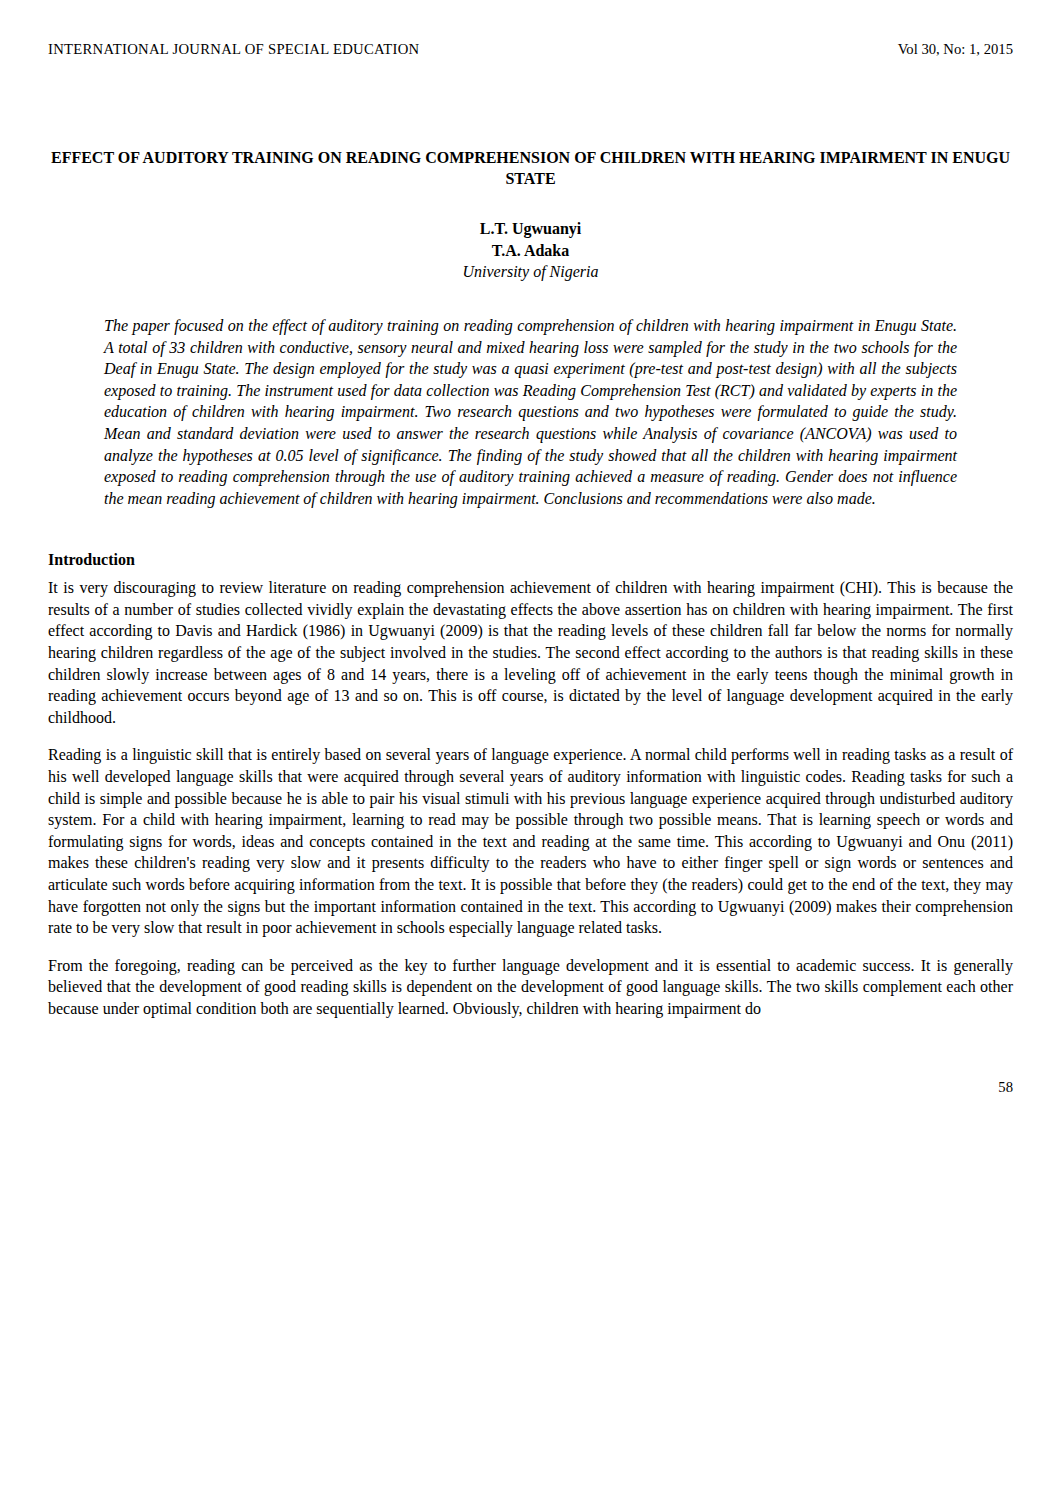INTERNATIONAL JOURNAL OF SPECIAL EDUCATION Vol 30, No: 1, 2015
Effect of Auditory Training on Reading Comprehension of Children with Hearing Impairment in Enugu State
L.T. Ugwuanyi T.A. Adaka University of Nigeria
The paper focused on the effect of auditory training on reading comprehension of children with hearing impairment in Enugu State. A total of 33 children with conductive, sensory neural and mixed hearing loss were sampled for the study in the two schools for the Deaf in Enugu State. The design employed for the study was a quasi experiment (pre-test and post-test design) with all the subjects exposed to training. The instrument used for data collection was Reading Comprehension Test (RCT) and validated by experts in the education of children with hearing impairment. Two research questions and two hypotheses were formulated to guide the study. Mean and standard deviation were used to answer the research questions while Analysis of covariance (ANCOVA) was used to analyze the hypotheses at 0.05 level of significance. The finding of the study showed that all the children with hearing impairment exposed to reading comprehension through the use of auditory training achieved a measure of reading. Gender does not influence the mean reading achievement of children with hearing impairment. Conclusions and recommendations were also made.
Introduction
It is very discouraging to review literature on reading comprehension achievement of children with hearing impairment (CHI). This is because the results of a number of studies collected vividly explain the devastating effects the above assertion has on children with hearing impairment. The first effect according to Davis and Hardick (1986) in Ugwuanyi (2009) is that the reading levels of these children fall far below the norms for normally hearing children regardless of the age of the subject involved in the studies. The second effect according to the authors is that reading skills in these children slowly increase between ages of 8 and 14 years, there is a leveling off of achievement in the early teens though the minimal growth in reading achievement occurs beyond age of 13 and so on. This is off course, is dictated by the level of language development acquired in the early childhood.
Reading is a linguistic skill that is entirely based on several years of language experience. A normal child performs well in reading tasks as a result of his well developed language skills that were acquired through several years of auditory information with linguistic codes. Reading tasks for such a child is simple and possible because he is able to pair his visual stimuli with his previous language experience acquired through undisturbed auditory system. For a child with hearing impairment, learning to read may be possible through two possible means. That is learning speech or words and formulating signs for words, ideas and concepts contained in the text and reading at the same time. This according to Ugwuanyi and Onu (2011) makes these children's reading very slow and it presents difficulty to the readers who have to either finger spell or sign words or sentences and articulate such words before acquiring information from the text. It is possible that before they (the readers) could get to the end of the text, they may have forgotten not only the signs but the important information contained in the text. This according to Ugwuanyi (2009) makes their comprehension rate to be very slow that result in poor achievement in schools especially language related tasks.
From the foregoing, reading can be perceived as the key to further language development and it is essential to academic success. It is generally believed that the development of good reading skills is dependent on the development of good language skills. The two skills complement each other because under optimal condition both are sequentially learned. Obviously, children with hearing impairment do
58